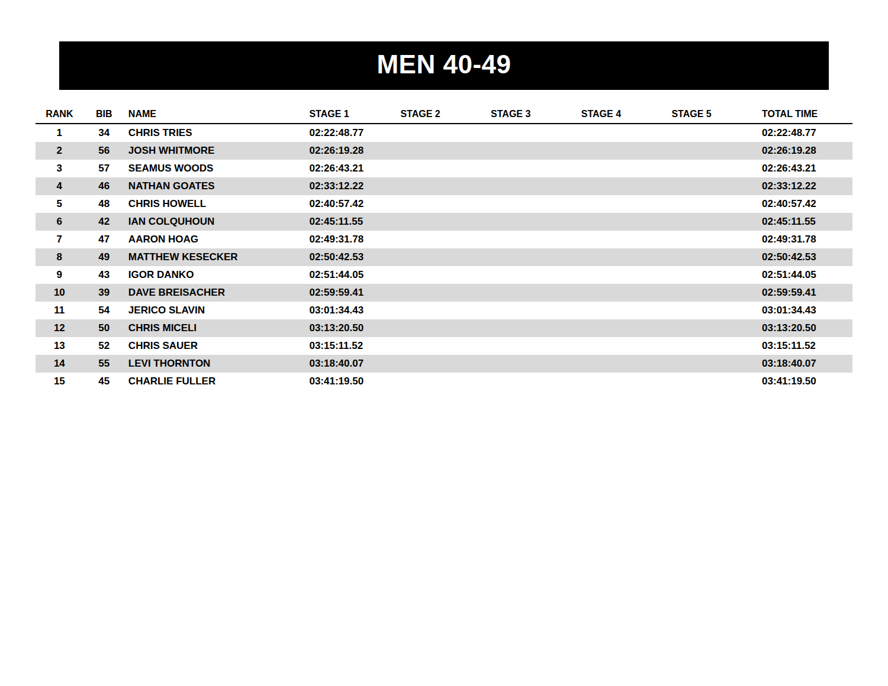MEN 40-49
| RANK | BIB | NAME | STAGE 1 | STAGE 2 | STAGE 3 | STAGE 4 | STAGE 5 | TOTAL TIME |
| --- | --- | --- | --- | --- | --- | --- | --- | --- |
| 1 | 34 | CHRIS TRIES | 02:22:48.77 | | | | | 02:22:48.77 |
| 2 | 56 | JOSH WHITMORE | 02:26:19.28 | | | | | 02:26:19.28 |
| 3 | 57 | SEAMUS WOODS | 02:26:43.21 | | | | | 02:26:43.21 |
| 4 | 46 | NATHAN GOATES | 02:33:12.22 | | | | | 02:33:12.22 |
| 5 | 48 | CHRIS HOWELL | 02:40:57.42 | | | | | 02:40:57.42 |
| 6 | 42 | IAN COLQUHOUN | 02:45:11.55 | | | | | 02:45:11.55 |
| 7 | 47 | AARON HOAG | 02:49:31.78 | | | | | 02:49:31.78 |
| 8 | 49 | MATTHEW KESECKER | 02:50:42.53 | | | | | 02:50:42.53 |
| 9 | 43 | IGOR DANKO | 02:51:44.05 | | | | | 02:51:44.05 |
| 10 | 39 | DAVE BREISACHER | 02:59:59.41 | | | | | 02:59:59.41 |
| 11 | 54 | JERICO SLAVIN | 03:01:34.43 | | | | | 03:01:34.43 |
| 12 | 50 | CHRIS MICELI | 03:13:20.50 | | | | | 03:13:20.50 |
| 13 | 52 | CHRIS SAUER | 03:15:11.52 | | | | | 03:15:11.52 |
| 14 | 55 | LEVI THORNTON | 03:18:40.07 | | | | | 03:18:40.07 |
| 15 | 45 | CHARLIE FULLER | 03:41:19.50 | | | | | 03:41:19.50 |